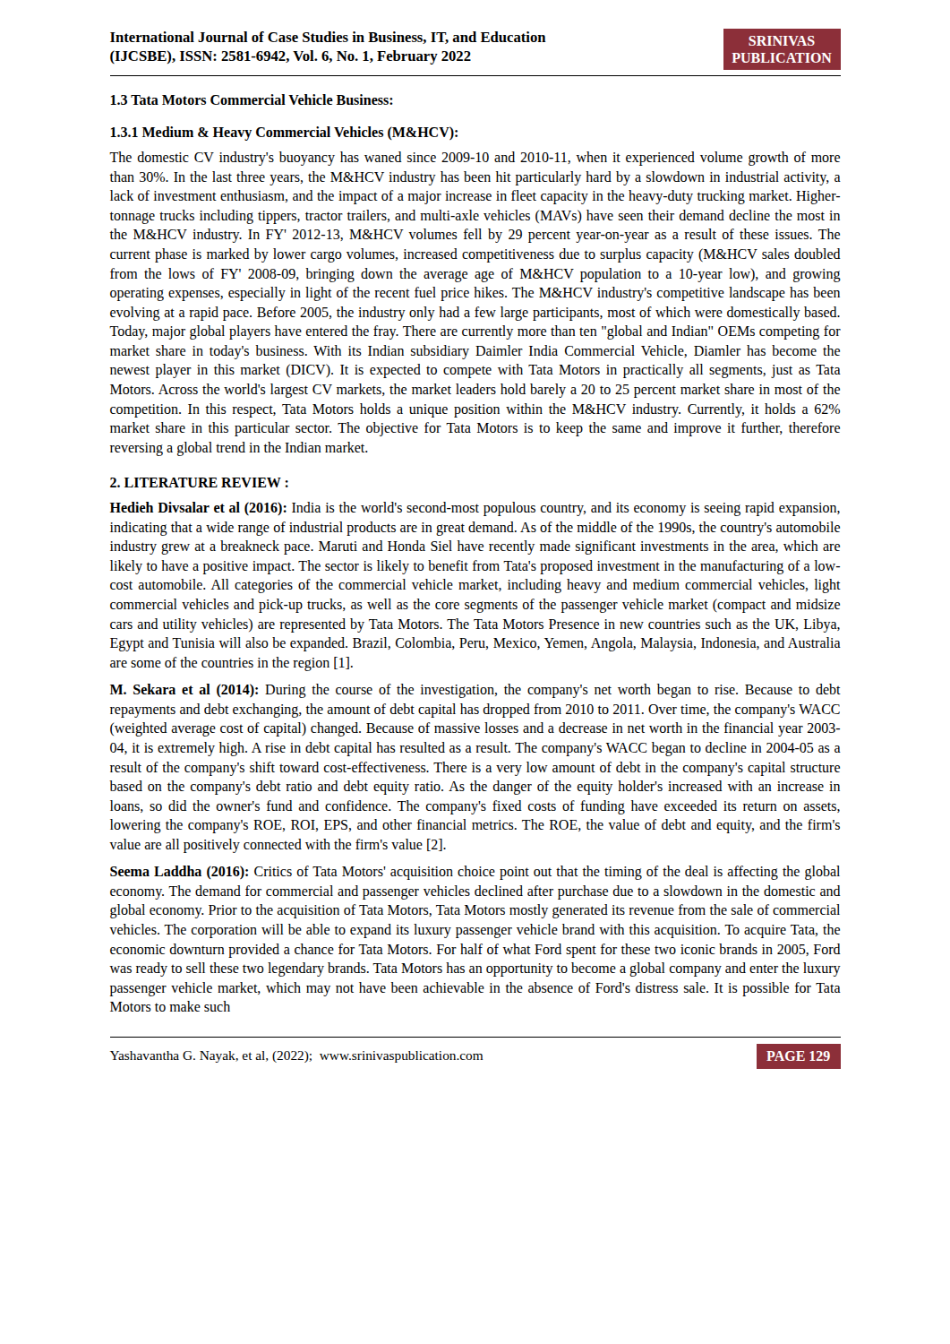International Journal of Case Studies in Business, IT, and Education
(IJCSBE), ISSN: 2581-6942, Vol. 6, No. 1, February 2022
SRINIVAS
PUBLICATION
1.3 Tata Motors Commercial Vehicle Business:
1.3.1 Medium & Heavy Commercial Vehicles (M&HCV):
The domestic CV industry's buoyancy has waned since 2009-10 and 2010-11, when it experienced volume growth of more than 30%. In the last three years, the M&HCV industry has been hit particularly hard by a slowdown in industrial activity, a lack of investment enthusiasm, and the impact of a major increase in fleet capacity in the heavy-duty trucking market. Higher-tonnage trucks including tippers, tractor trailers, and multi-axle vehicles (MAVs) have seen their demand decline the most in the M&HCV industry. In FY' 2012-13, M&HCV volumes fell by 29 percent year-on-year as a result of these issues. The current phase is marked by lower cargo volumes, increased competitiveness due to surplus capacity (M&HCV sales doubled from the lows of FY' 2008-09, bringing down the average age of M&HCV population to a 10-year low), and growing operating expenses, especially in light of the recent fuel price hikes. The M&HCV industry's competitive landscape has been evolving at a rapid pace. Before 2005, the industry only had a few large participants, most of which were domestically based. Today, major global players have entered the fray. There are currently more than ten "global and Indian" OEMs competing for market share in today's business. With its Indian subsidiary Daimler India Commercial Vehicle, Diamler has become the newest player in this market (DICV). It is expected to compete with Tata Motors in practically all segments, just as Tata Motors. Across the world's largest CV markets, the market leaders hold barely a 20 to 25 percent market share in most of the competition. In this respect, Tata Motors holds a unique position within the M&HCV industry. Currently, it holds a 62% market share in this particular sector. The objective for Tata Motors is to keep the same and improve it further, therefore reversing a global trend in the Indian market.
2. LITERATURE REVIEW :
Hedieh Divsalar et al (2016): India is the world's second-most populous country, and its economy is seeing rapid expansion, indicating that a wide range of industrial products are in great demand. As of the middle of the 1990s, the country's automobile industry grew at a breakneck pace. Maruti and Honda Siel have recently made significant investments in the area, which are likely to have a positive impact. The sector is likely to benefit from Tata's proposed investment in the manufacturing of a low-cost automobile. All categories of the commercial vehicle market, including heavy and medium commercial vehicles, light commercial vehicles and pick-up trucks, as well as the core segments of the passenger vehicle market (compact and midsize cars and utility vehicles) are represented by Tata Motors. The Tata Motors Presence in new countries such as the UK, Libya, Egypt and Tunisia will also be expanded. Brazil, Colombia, Peru, Mexico, Yemen, Angola, Malaysia, Indonesia, and Australia are some of the countries in the region [1].
M. Sekara et al (2014): During the course of the investigation, the company's net worth began to rise. Because to debt repayments and debt exchanging, the amount of debt capital has dropped from 2010 to 2011. Over time, the company's WACC (weighted average cost of capital) changed. Because of massive losses and a decrease in net worth in the financial year 2003-04, it is extremely high. A rise in debt capital has resulted as a result. The company's WACC began to decline in 2004-05 as a result of the company's shift toward cost-effectiveness. There is a very low amount of debt in the company's capital structure based on the company's debt ratio and debt equity ratio. As the danger of the equity holder's increased with an increase in loans, so did the owner's fund and confidence. The company's fixed costs of funding have exceeded its return on assets, lowering the company's ROE, ROI, EPS, and other financial metrics. The ROE, the value of debt and equity, and the firm's value are all positively connected with the firm's value [2].
Seema Laddha (2016): Critics of Tata Motors' acquisition choice point out that the timing of the deal is affecting the global economy. The demand for commercial and passenger vehicles declined after purchase due to a slowdown in the domestic and global economy. Prior to the acquisition of Tata Motors, Tata Motors mostly generated its revenue from the sale of commercial vehicles. The corporation will be able to expand its luxury passenger vehicle brand with this acquisition. To acquire Tata, the economic downturn provided a chance for Tata Motors. For half of what Ford spent for these two iconic brands in 2005, Ford was ready to sell these two legendary brands. Tata Motors has an opportunity to become a global company and enter the luxury passenger vehicle market, which may not have been achievable in the absence of Ford's distress sale. It is possible for Tata Motors to make such
Yashavantha G. Nayak, et al, (2022); www.srinivaspublication.com
PAGE 129